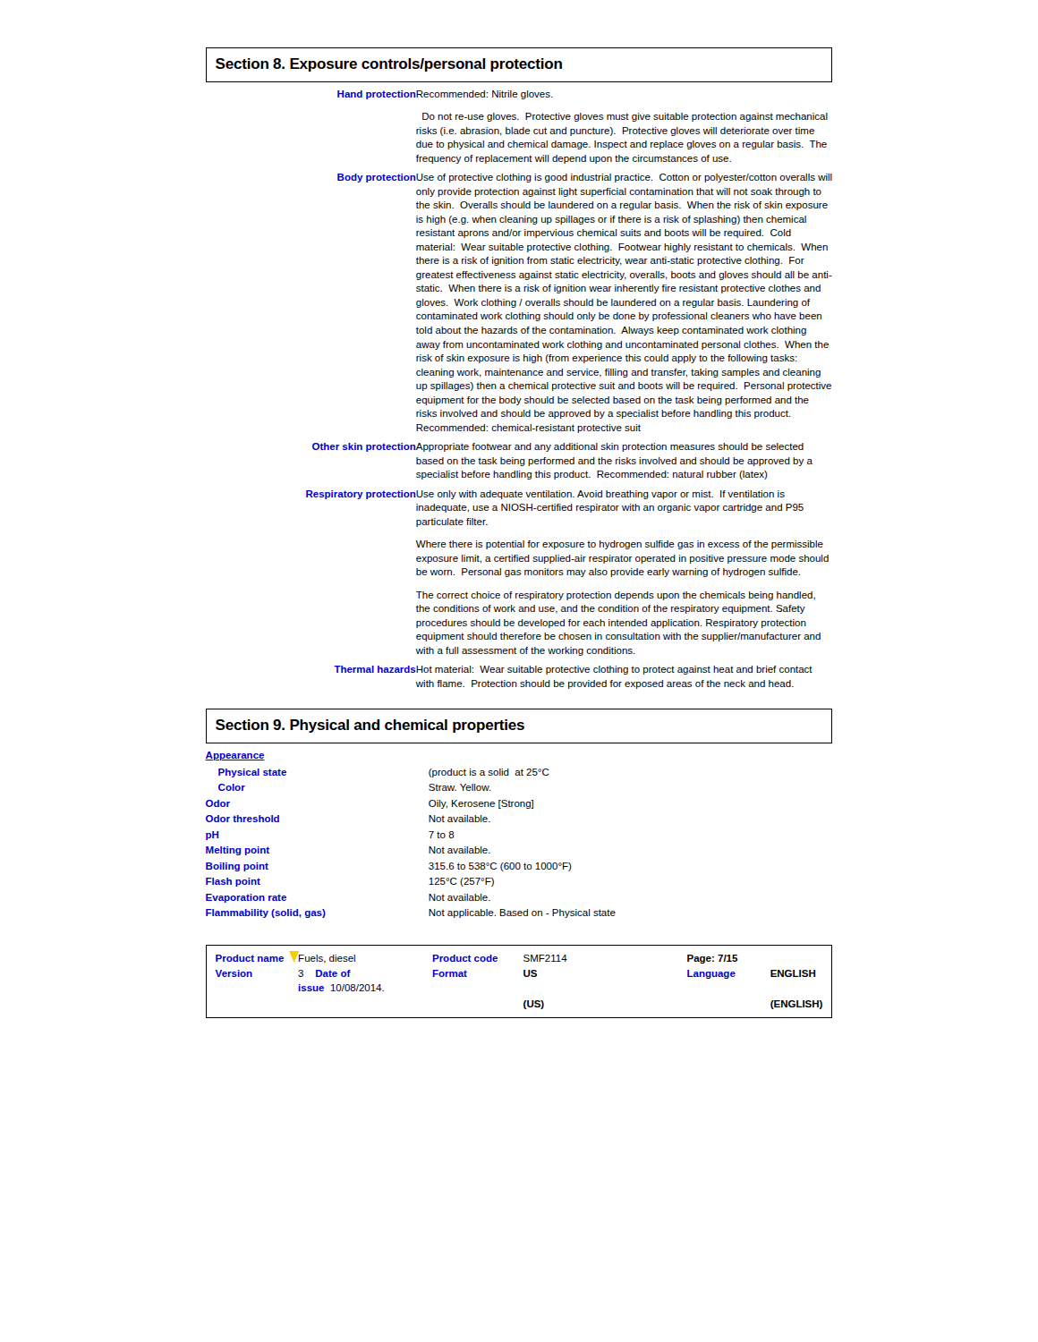Section 8. Exposure controls/personal protection
| Hand protection | Recommended: Nitrile gloves. Do not re-use gloves. Protective gloves must give suitable protection against mechanical risks (i.e. abrasion, blade cut and puncture). Protective gloves will deteriorate over time due to physical and chemical damage. Inspect and replace gloves on a regular basis. The frequency of replacement will depend upon the circumstances of use. |
| Body protection | Use of protective clothing is good industrial practice. Cotton or polyester/cotton overalls will only provide protection against light superficial contamination that will not soak through to the skin. Overalls should be laundered on a regular basis. When the risk of skin exposure is high (e.g. when cleaning up spillages or if there is a risk of splashing) then chemical resistant aprons and/or impervious chemical suits and boots will be required. Cold material: Wear suitable protective clothing. Footwear highly resistant to chemicals. When there is a risk of ignition from static electricity, wear anti-static protective clothing. For greatest effectiveness against static electricity, overalls, boots and gloves should all be anti-static. When there is a risk of ignition wear inherently fire resistant protective clothes and gloves. Work clothing / overalls should be laundered on a regular basis. Laundering of contaminated work clothing should only be done by professional cleaners who have been told about the hazards of the contamination. Always keep contaminated work clothing away from uncontaminated work clothing and uncontaminated personal clothes. When the risk of skin exposure is high (from experience this could apply to the following tasks: cleaning work, maintenance and service, filling and transfer, taking samples and cleaning up spillages) then a chemical protective suit and boots will be required. Personal protective equipment for the body should be selected based on the task being performed and the risks involved and should be approved by a specialist before handling this product. Recommended: chemical-resistant protective suit |
| Other skin protection | Appropriate footwear and any additional skin protection measures should be selected based on the task being performed and the risks involved and should be approved by a specialist before handling this product. Recommended: natural rubber (latex) |
| Respiratory protection | Use only with adequate ventilation. Avoid breathing vapor or mist. If ventilation is inadequate, use a NIOSH-certified respirator with an organic vapor cartridge and P95 particulate filter. Where there is potential for exposure to hydrogen sulfide gas in excess of the permissible exposure limit, a certified supplied-air respirator operated in positive pressure mode should be worn. Personal gas monitors may also provide early warning of hydrogen sulfide. The correct choice of respiratory protection depends upon the chemicals being handled, the conditions of work and use, and the condition of the respiratory equipment. Safety procedures should be developed for each intended application. Respiratory protection equipment should therefore be chosen in consultation with the supplier/manufacturer and with a full assessment of the working conditions. |
| Thermal hazards | Hot material: Wear suitable protective clothing to protect against heat and brief contact with flame. Protection should be provided for exposed areas of the neck and head. |
Section 9. Physical and chemical properties
Appearance
| Physical state | (product is a solid at 25°C |
| Color | Straw. Yellow. |
| Odor | Oily, Kerosene [Strong] |
| Odor threshold | Not available. |
| pH | 7 to 8 |
| Melting point | Not available. |
| Boiling point | 315.6 to 538°C (600 to 1000°F) |
| Flash point | 125°C (257°F) |
| Evaporation rate | Not available. |
| Flammability (solid, gas) | Not applicable. Based on - Physical state |
| Product name | Fuels, diesel | Product code | SMF2114 | | Page: 7/15 |
| Version | 3 Date of issue 10/08/2014. | Format | US | | Language | ENGLISH |
| | | | (US) | | | (ENGLISH) |